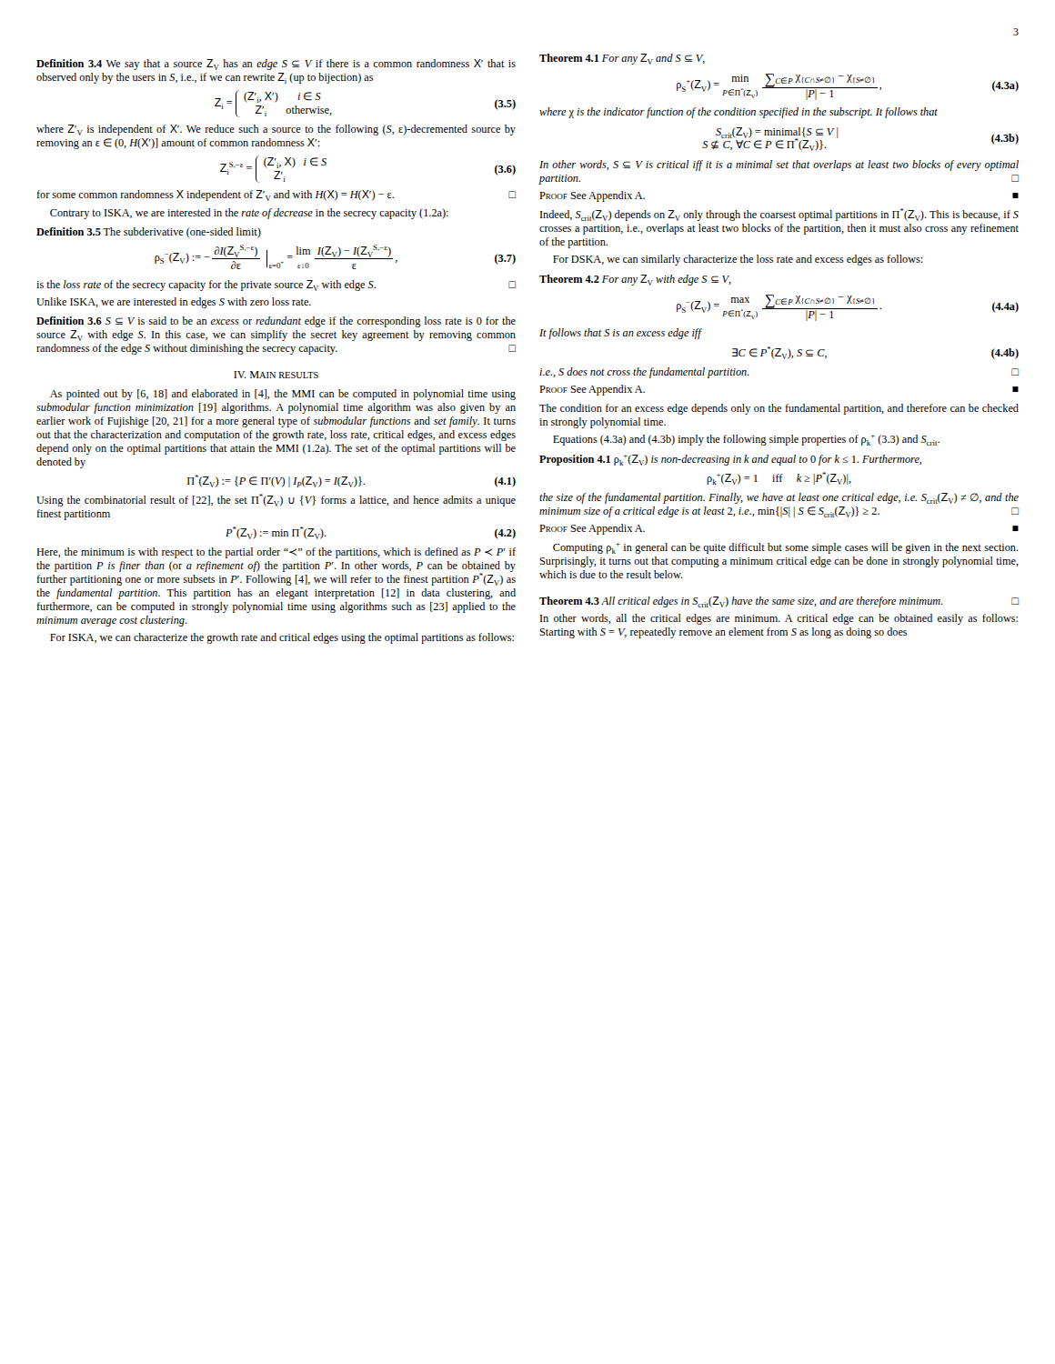3
Definition 3.4 We say that a source ZV has an edge S ⊆ V if there is a common randomness X′ that is observed only by the users in S, i.e., if we can rewrite Zi (up to bijection) as
Zi =
| ( Z ′ i , X ′) | i ∈ S |
| Z ′ i | otherwise, |
(3.5)
where Z′V is independent of X′. We reduce such a source to the following (S, ε)-decremented source by removing an ε ∈ (0, H(X′)] amount of common randomness X′:
ZiS,−ε =
| ( Z ′ i , X ) | i ∈ S |
| Z ′ i | |
(3.6)
for some common randomness X independent of Z′V and with H(X) = H(X′) − ε. □
Contrary to ISKA, we are interested in the rate of decrease in the secrecy capacity (1.2a):
Definition 3.5 The subderivative (one-sided limit)
ρS−(ZV) := −∂I(ZVS,−ε)∂ε ε=0+ = lim
ε↓0 I(ZV) − I(ZVS,−ε) ε, (3.7)
is the loss rate of the secrecy capacity for the private source ZV with edge S. □
Unlike ISKA, we are interested in edges S with zero loss rate.
Definition 3.6 S ⊆ V is said to be an excess or redundant edge if the corresponding loss rate is 0 for the source ZV with edge S. In this case, we can simplify the secret key agreement by removing common randomness of the edge S without diminishing the secrecy capacity. □
IV. MAIN RESULTS
As pointed out by [6, 18] and elaborated in [4], the MMI can be computed in polynomial time using submodular function minimization [19] algorithms. A polynomial time algorithm was also given by an earlier work of Fujishige [20, 21] for a more general type of submodular functions and set family. It turns out that the characterization and computation of the growth rate, loss rate, critical edges, and excess edges depend only on the optimal partitions that attain the MMI (1.2a). The set of the optimal partitions will be denoted by
Π*(ZV) := {P ∈ Π′(V) | IP(ZV) = I(ZV)}. (4.1)
Using the combinatorial result of [22], the set Π*(ZV) ∪ {V} forms a lattice, and hence admits a unique finest partitionm
P*(ZV) := min Π*(ZV). (4.2)
Here, the minimum is with respect to the partial order “≺” of the partitions, which is defined as P ≺ P′ if the partition P is finer than (or a refinement of) the partition P′. In other words, P can be obtained by further partitioning one or more subsets in P′. Following [4], we will refer to the finest partition P*(ZV) as the fundamental partition. This partition has an elegant interpretation [12] in data clustering, and furthermore, can be computed in strongly polynomial time using algorithms such as [23] applied to the minimum average cost clustering.
For ISKA, we can characterize the growth rate and critical edges using the optimal partitions as follows:
Theorem 4.1 For any ZV and S ⊆ V,
ρS+(ZV) = min
P∈Π*(ZV) ∑C∈P χ{C∩S≠∅} − χ{S≠∅}|P| − 1, (4.3a)
where χ is the indicator function of the condition specified in the subscript. It follows that
Scrit(ZV) = minimal{S ⊆ V | S ⊈ C, ∀C ∈ P ∈ Π*(ZV)}. (4.3b)
In other words, S ⊆ V is critical iff it is a minimal set that overlaps at least two blocks of every optimal partition. □
Proof See Appendix A. ■
Indeed, Scrit(ZV) depends on ZV only through the coarsest optimal partitions in Π*(ZV). This is because, if S crosses a partition, i.e., overlaps at least two blocks of the partition, then it must also cross any refinement of the partition.
For DSKA, we can similarly characterize the loss rate and excess edges as follows:
Theorem 4.2 For any ZV with edge S ⊆ V,
ρS−(ZV) = max
P∈Π*(ZV) ∑C∈P χ{C∩S≠∅} − χ{S≠∅}|P| − 1. (4.4a)
It follows that S is an excess edge iff
∃C ∈ P*(ZV), S ⊆ C, (4.4b)
i.e., S does not cross the fundamental partition. □
Proof See Appendix A. ■
The condition for an excess edge depends only on the fundamental partition, and therefore can be checked in strongly polynomial time.
Equations (4.3a) and (4.3b) imply the following simple properties of ρk+ (3.3) and Scrit.
Proposition 4.1 ρk+(ZV) is non-decreasing in k and equal to 0 for k ≤ 1. Furthermore,
ρk+(ZV) = 1 iff k ≥ |P*(ZV)|,
the size of the fundamental partition. Finally, we have at least one critical edge, i.e. Scrit(ZV) ≠ ∅, and the minimum size of a critical edge is at least 2, i.e., min{|S| | S ∈ Scrit(ZV)} ≥ 2.□
Proof See Appendix A. ■
Computing ρk+ in general can be quite difficult but some simple cases will be given in the next section. Surprisingly, it turns out that computing a minimum critical edge can be done in strongly polynomial time, which is due to the result below.
Theorem 4.3 All critical edges in Scrit(ZV) have the same size, and are therefore minimum. □
In other words, all the critical edges are minimum. A critical edge can be obtained easily as follows: Starting with S = V, repeatedly remove an element from S as long as doing so does